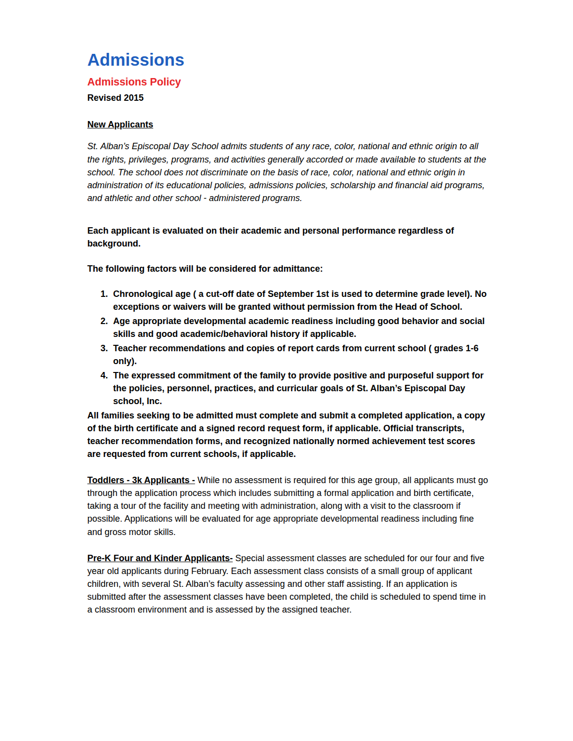Admissions
Admissions Policy
Revised 2015
New Applicants
St. Alban’s Episcopal Day School admits students of any race, color, national and ethnic origin to all the rights, privileges, programs, and activities generally accorded or made available to students at the school. The school does not discriminate on the basis of race, color, national and ethnic origin in administration of its educational policies, admissions policies, scholarship and financial aid programs, and athletic and other school - administered programs.
Each applicant is evaluated on their academic and personal performance regardless of background.
The following factors will be considered for admittance:
Chronological age ( a cut-off date of September 1st is used to determine grade level). No exceptions or waivers will be granted without permission from the Head of School.
Age appropriate developmental academic readiness including good behavior and social skills and good academic/behavioral history if applicable.
Teacher recommendations and copies of report cards from current school ( grades 1-6 only).
The expressed commitment of the family to provide positive and purposeful support for the policies, personnel, practices, and curricular goals of St. Alban’s Episcopal Day school, Inc.
All families seeking to be admitted must complete and submit a completed application, a copy of the birth certificate and a signed record request form, if applicable. Official transcripts, teacher recommendation forms, and recognized nationally normed achievement test scores are requested from current schools, if applicable.
Toddlers - 3k Applicants - While no assessment is required for this age group, all applicants must go through the application process which includes submitting a formal application and birth certificate, taking a tour of the facility and meeting with administration, along with a visit to the classroom if possible. Applications will be evaluated for age appropriate developmental readiness including fine and gross motor skills.
Pre-K Four and Kinder Applicants- Special assessment classes are scheduled for our four and five year old applicants during February. Each assessment class consists of a small group of applicant children, with several St. Alban’s faculty assessing and other staff assisting. If an application is submitted after the assessment classes have been completed, the child is scheduled to spend time in a classroom environment and is assessed by the assigned teacher.